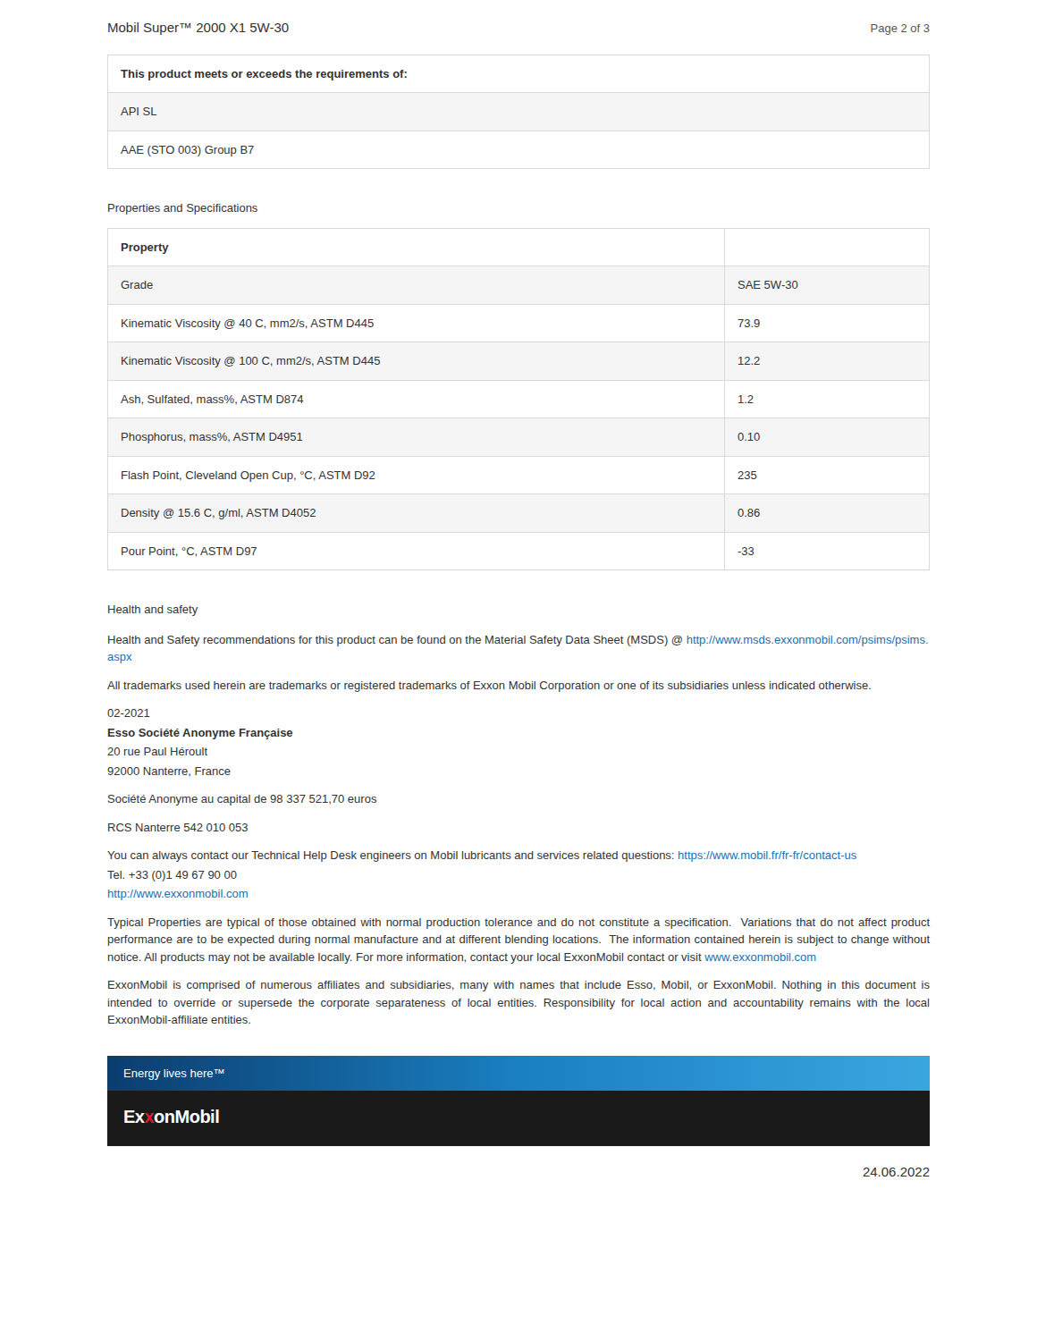Mobil Super™ 2000 X1 5W-30
Page 2 of 3
| This product meets or exceeds the requirements of: |
| --- |
| API SL |
| AAE (STO 003) Group B7 |
Properties and Specifications
| Property | |
| --- | --- |
| Grade | SAE 5W-30 |
| Kinematic Viscosity @ 40 C, mm2/s, ASTM D445 | 73.9 |
| Kinematic Viscosity @ 100 C, mm2/s, ASTM D445 | 12.2 |
| Ash, Sulfated, mass%, ASTM D874 | 1.2 |
| Phosphorus, mass%, ASTM D4951 | 0.10 |
| Flash Point, Cleveland Open Cup, °C, ASTM D92 | 235 |
| Density @ 15.6 C, g/ml, ASTM D4052 | 0.86 |
| Pour Point, °C, ASTM D97 | -33 |
Health and safety
Health and Safety recommendations for this product can be found on the Material Safety Data Sheet (MSDS) @ http://www.msds.exxonmobil.com/psims/psims.aspx
All trademarks used herein are trademarks or registered trademarks of Exxon Mobil Corporation or one of its subsidiaries unless indicated otherwise.
02-2021
Esso Société Anonyme Française
20 rue Paul Héroult
92000 Nanterre, France
Société Anonyme au capital de 98 337 521,70 euros
RCS Nanterre 542 010 053
You can always contact our Technical Help Desk engineers on Mobil lubricants and services related questions: https://www.mobil.fr/fr-fr/contact-us
Tel. +33 (0)1 49 67 90 00
http://www.exxonmobil.com
Typical Properties are typical of those obtained with normal production tolerance and do not constitute a specification. Variations that do not affect product performance are to be expected during normal manufacture and at different blending locations. The information contained herein is subject to change without notice. All products may not be available locally. For more information, contact your local ExxonMobil contact or visit www.exxonmobil.com
ExxonMobil is comprised of numerous affiliates and subsidiaries, many with names that include Esso, Mobil, or ExxonMobil. Nothing in this document is intended to override or supersede the corporate separateness of local entities. Responsibility for local action and accountability remains with the local ExxonMobil-affiliate entities.
Energy lives here™
ExxonMobil
24.06.2022